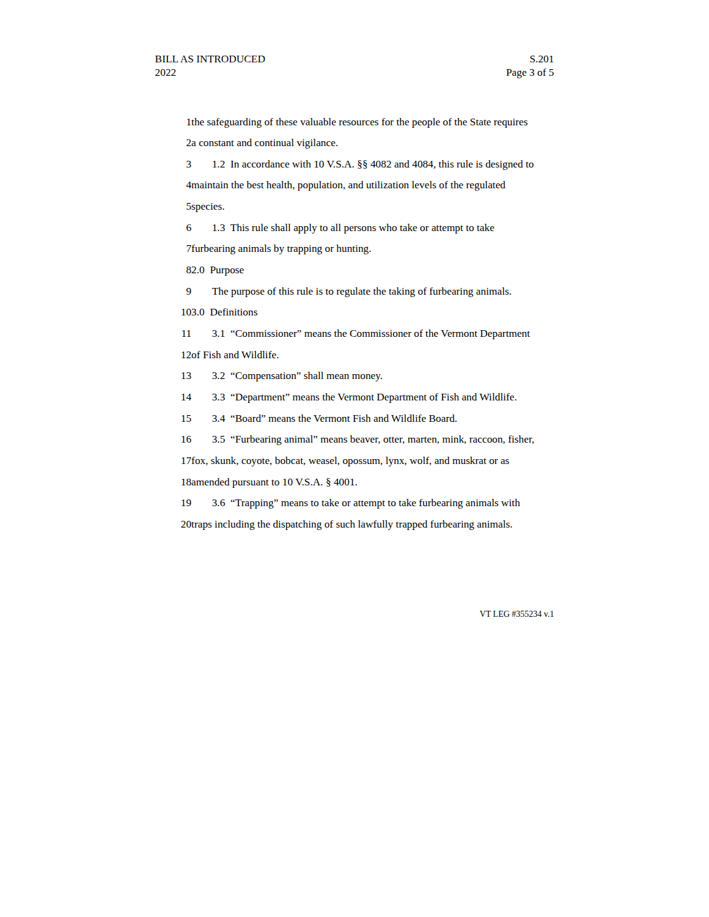BILL AS INTRODUCED
2022
S.201
Page 3 of 5
| 1 | the safeguarding of these valuable resources for the people of the State requires |
| 2 | a constant and continual vigilance. |
| 3 | 1.2 In accordance with 10 V.S.A. §§ 4082 and 4084, this rule is designed to |
| 4 | maintain the best health, population, and utilization levels of the regulated |
| 5 | species. |
| 6 | 1.3 This rule shall apply to all persons who take or attempt to take |
| 7 | furbearing animals by trapping or hunting. |
| 8 | 2.0 Purpose |
| 9 | The purpose of this rule is to regulate the taking of furbearing animals. |
| 10 | 3.0 Definitions |
| 11 | 3.1 “Commissioner” means the Commissioner of the Vermont Department |
| 12 | of Fish and Wildlife. |
| 13 | 3.2 “Compensation” shall mean money. |
| 14 | 3.3 “Department” means the Vermont Department of Fish and Wildlife. |
| 15 | 3.4 “Board” means the Vermont Fish and Wildlife Board. |
| 16 | 3.5 “Furbearing animal” means beaver, otter, marten, mink, raccoon, fisher, |
| 17 | fox, skunk, coyote, bobcat, weasel, opossum, lynx, wolf, and muskrat or as |
| 18 | amended pursuant to 10 V.S.A. § 4001. |
| 19 | 3.6 “Trapping” means to take or attempt to take furbearing animals with |
| 20 | traps including the dispatching of such lawfully trapped furbearing animals. |
VT LEG #355234 v.1